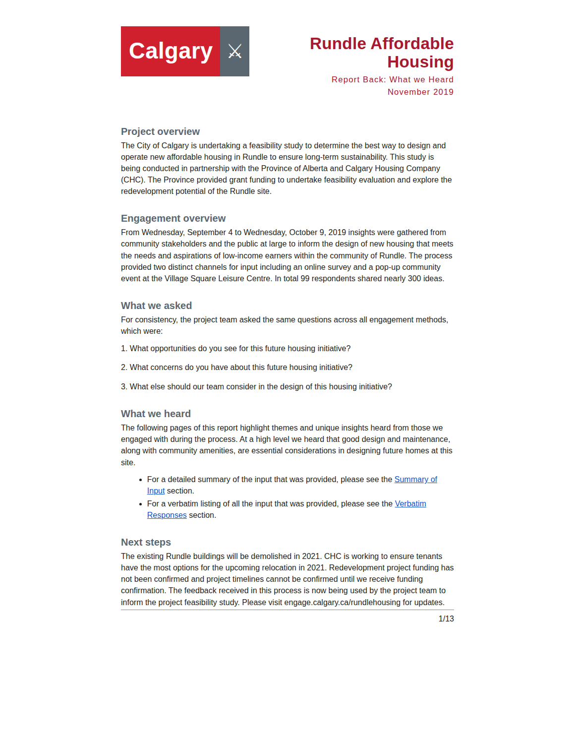Calgary
⚔
Rundle Affordable Housing
Report Back: What we Heard November 2019
Project overview
The City of Calgary is undertaking a feasibility study to determine the best way to design and operate new affordable housing in Rundle to ensure long-term sustainability. This study is being conducted in partnership with the Province of Alberta and Calgary Housing Company (CHC). The Province provided grant funding to undertake feasibility evaluation and explore the redevelopment potential of the Rundle site.
Engagement overview
From Wednesday, September 4 to Wednesday, October 9, 2019 insights were gathered from community stakeholders and the public at large to inform the design of new housing that meets the needs and aspirations of low-income earners within the community of Rundle. The process provided two distinct channels for input including an online survey and a pop-up community event at the Village Square Leisure Centre. In total 99 respondents shared nearly 300 ideas.
What we asked
For consistency, the project team asked the same questions across all engagement methods, which were:
1. What opportunities do you see for this future housing initiative?
2. What concerns do you have about this future housing initiative?
3. What else should our team consider in the design of this housing initiative?
What we heard
The following pages of this report highlight themes and unique insights heard from those we engaged with during the process. At a high level we heard that good design and maintenance, along with community amenities, are essential considerations in designing future homes at this site.
For a detailed summary of the input that was provided, please see the Summary of Input section.
For a verbatim listing of all the input that was provided, please see the Verbatim Responses section.
Next steps
The existing Rundle buildings will be demolished in 2021. CHC is working to ensure tenants have the most options for the upcoming relocation in 2021. Redevelopment project funding has not been confirmed and project timelines cannot be confirmed until we receive funding confirmation. The feedback received in this process is now being used by the project team to inform the project feasibility study. Please visit engage.calgary.ca/rundlehousing for updates.
1/13